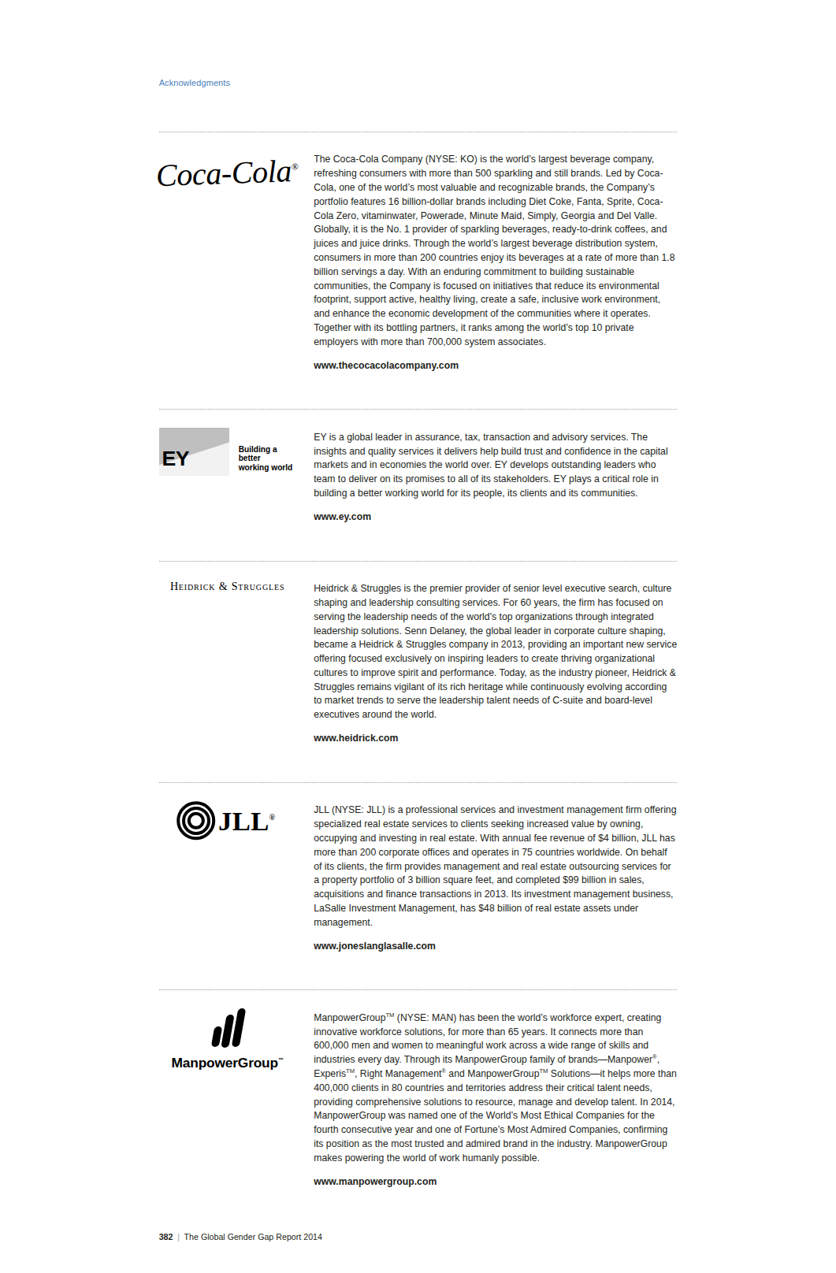Acknowledgments
Coca‑Cola®
The Coca-Cola Company (NYSE: KO) is the world’s largest beverage company, refreshing consumers with more than 500 sparkling and still brands. Led by Coca-Cola, one of the world’s most valuable and recognizable brands, the Company’s portfolio features 16 billion-dollar brands including Diet Coke, Fanta, Sprite, Coca-Cola Zero, vitaminwater, Powerade, Minute Maid, Simply, Georgia and Del Valle. Globally, it is the No. 1 provider of sparkling beverages, ready-to-drink coffees, and juices and juice drinks. Through the world’s largest beverage distribution system, consumers in more than 200 countries enjoy its beverages at a rate of more than 1.8 billion servings a day. With an enduring commitment to building sustainable communities, the Company is focused on initiatives that reduce its environmental footprint, support active, healthy living, create a safe, inclusive work environment, and enhance the economic development of the communities where it operates. Together with its bottling partners, it ranks among the world’s top 10 private employers with more than 700,000 system associates.
www.thecocacolacompany.com
EY
Building a better
working world
EY is a global leader in assurance, tax, transaction and advisory services. The insights and quality services it delivers help build trust and confidence in the capital markets and in economies the world over. EY develops outstanding leaders who team to deliver on its promises to all of its stakeholders. EY plays a critical role in building a better working world for its people, its clients and its communities.
www.ey.com
Heidrick & Struggles
Heidrick & Struggles is the premier provider of senior level executive search, culture shaping and leadership consulting services. For 60 years, the firm has focused on serving the leadership needs of the world’s top organizations through integrated leadership solutions. Senn Delaney, the global leader in corporate culture shaping, became a Heidrick & Struggles company in 2013, providing an important new service offering focused exclusively on inspiring leaders to create thriving organizational cultures to improve spirit and performance. Today, as the industry pioneer, Heidrick & Struggles remains vigilant of its rich heritage while continuously evolving according to market trends to serve the leadership talent needs of C-suite and board-level executives around the world.
www.heidrick.com
JLL®
JLL (NYSE: JLL) is a professional services and investment management firm offering specialized real estate services to clients seeking increased value by owning, occupying and investing in real estate. With annual fee revenue of $4 billion, JLL has more than 200 corporate offices and operates in 75 countries worldwide. On behalf of its clients, the firm provides management and real estate outsourcing services for a property portfolio of 3 billion square feet, and completed $99 billion in sales, acquisitions and finance transactions in 2013. Its investment management business, LaSalle Investment Management, has $48 billion of real estate assets under management.
www.joneslanglasalle.com
ManpowerGroup™
ManpowerGroupTM (NYSE: MAN) has been the world’s workforce expert, creating innovative workforce solutions, for more than 65 years. It connects more than 600,000 men and women to meaningful work across a wide range of skills and industries every day. Through its ManpowerGroup family of brands—Manpower®, ExperisTM, Right Management® and ManpowerGroupTM Solutions—it helps more than 400,000 clients in 80 countries and territories address their critical talent needs, providing comprehensive solutions to resource, manage and develop talent. In 2014, ManpowerGroup was named one of the World’s Most Ethical Companies for the fourth consecutive year and one of Fortune’s Most Admired Companies, confirming its position as the most trusted and admired brand in the industry. ManpowerGroup makes powering the world of work humanly possible.
www.manpowergroup.com
382|The Global Gender Gap Report 2014